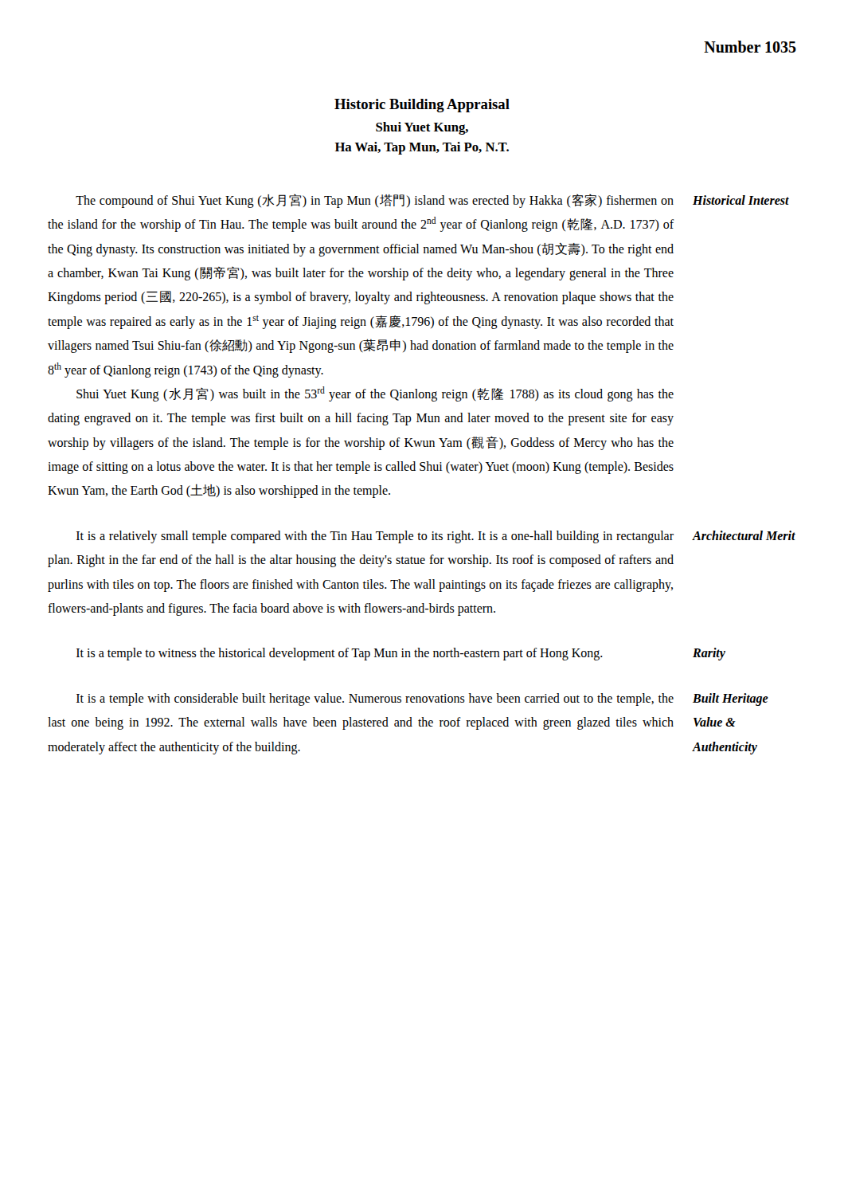Number 1035
Historic Building Appraisal
Shui Yuet Kung,
Ha Wai, Tap Mun, Tai Po, N.T.
The compound of Shui Yuet Kung (水月宮) in Tap Mun (塔門) island was erected by Hakka (客家) fishermen on the island for the worship of Tin Hau. The temple was built around the 2nd year of Qianlong reign (乾隆, A.D. 1737) of the Qing dynasty. Its construction was initiated by a government official named Wu Man-shou (胡文壽). To the right end a chamber, Kwan Tai Kung (關帝宮), was built later for the worship of the deity who, a legendary general in the Three Kingdoms period (三國, 220-265), is a symbol of bravery, loyalty and righteousness. A renovation plaque shows that the temple was repaired as early as in the 1st year of Jiajing reign (嘉慶,1796) of the Qing dynasty. It was also recorded that villagers named Tsui Shiu-fan (徐紹勳) and Yip Ngong-sun (葉昂申) had donation of farmland made to the temple in the 8th year of Qianlong reign (1743) of the Qing dynasty.
Shui Yuet Kung (水月宮) was built in the 53rd year of the Qianlong reign (乾隆 1788) as its cloud gong has the dating engraved on it. The temple was first built on a hill facing Tap Mun and later moved to the present site for easy worship by villagers of the island. The temple is for the worship of Kwun Yam (觀音), Goddess of Mercy who has the image of sitting on a lotus above the water. It is that her temple is called Shui (water) Yuet (moon) Kung (temple). Besides Kwun Yam, the Earth God (土地) is also worshipped in the temple.
Historical Interest
It is a relatively small temple compared with the Tin Hau Temple to its right. It is a one-hall building in rectangular plan. Right in the far end of the hall is the altar housing the deity's statue for worship. Its roof is composed of rafters and purlins with tiles on top. The floors are finished with Canton tiles. The wall paintings on its façade friezes are calligraphy, flowers-and-plants and figures. The facia board above is with flowers-and-birds pattern.
Architectural Merit
It is a temple to witness the historical development of Tap Mun in the north-eastern part of Hong Kong.
Rarity
It is a temple with considerable built heritage value. Numerous renovations have been carried out to the temple, the last one being in 1992. The external walls have been plastered and the roof replaced with green glazed tiles which moderately affect the authenticity of the building.
Built Heritage Value & Authenticity